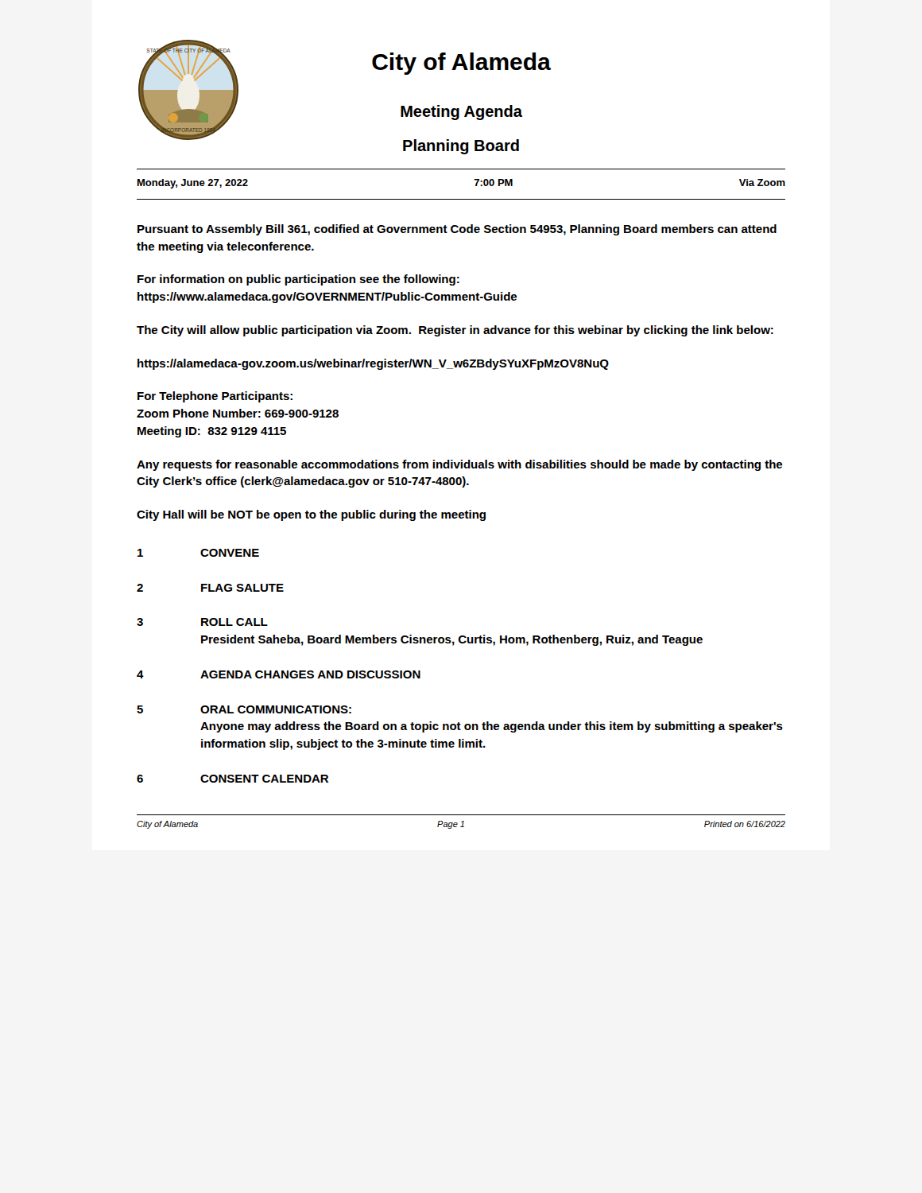STATE OF THE CITY OF ALAMEDA INCORPORATED 1854
City of Alameda
Meeting Agenda
Planning Board
Monday, June 27, 2022
7:00 PM
Via Zoom
Pursuant to Assembly Bill 361, codified at Government Code Section 54953, Planning Board members can attend the meeting via teleconference.
For information on public participation see the following:
https://www.alamedaca.gov/GOVERNMENT/Public-Comment-Guide
The City will allow public participation via Zoom. Register in advance for this webinar by clicking the link below:
https://alamedaca-gov.zoom.us/webinar/register/WN_V_w6ZBdySYuXFpMzOV8NuQ
For Telephone Participants:
Zoom Phone Number: 669-900-9128
Meeting ID: 832 9129 4115
Any requests for reasonable accommodations from individuals with disabilities should be made by contacting the City Clerk’s office (clerk@alamedaca.gov or 510-747-4800).
City Hall will be NOT be open to the public during the meeting
1
CONVENE
2
FLAG SALUTE
3
ROLL CALL
President Saheba, Board Members Cisneros, Curtis, Hom, Rothenberg, Ruiz, and Teague
4
AGENDA CHANGES AND DISCUSSION
5
ORAL COMMUNICATIONS:
Anyone may address the Board on a topic not on the agenda under this item by submitting a speaker's information slip, subject to the 3-minute time limit.
6
CONSENT CALENDAR
City of Alameda
Page 1
Printed on 6/16/2022